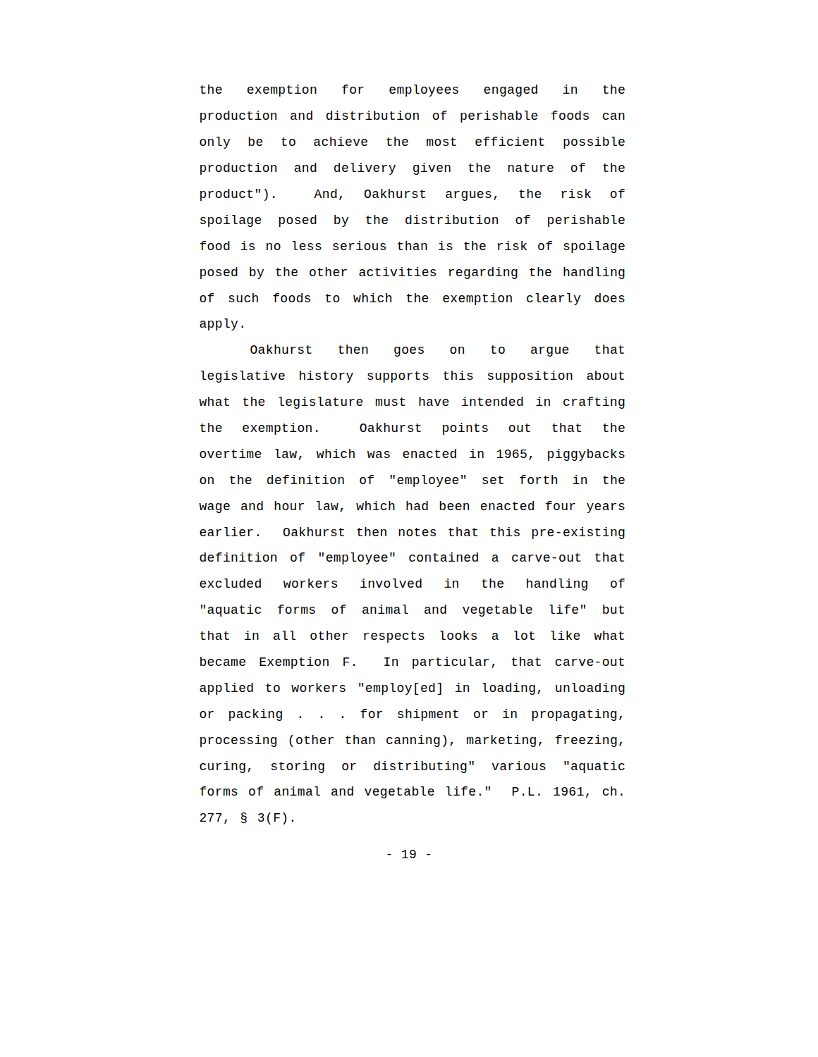the exemption for employees engaged in the production and distribution of perishable foods can only be to achieve the most efficient possible production and delivery given the nature of the product"). And, Oakhurst argues, the risk of spoilage posed by the distribution of perishable food is no less serious than is the risk of spoilage posed by the other activities regarding the handling of such foods to which the exemption clearly does apply.
Oakhurst then goes on to argue that legislative history supports this supposition about what the legislature must have intended in crafting the exemption. Oakhurst points out that the overtime law, which was enacted in 1965, piggybacks on the definition of "employee" set forth in the wage and hour law, which had been enacted four years earlier. Oakhurst then notes that this pre-existing definition of "employee" contained a carve-out that excluded workers involved in the handling of "aquatic forms of animal and vegetable life" but that in all other respects looks a lot like what became Exemption F. In particular, that carve-out applied to workers "employ[ed] in loading, unloading or packing . . . for shipment or in propagating, processing (other than canning), marketing, freezing, curing, storing or distributing" various "aquatic forms of animal and vegetable life." P.L. 1961, ch. 277, § 3(F).
- 19 -